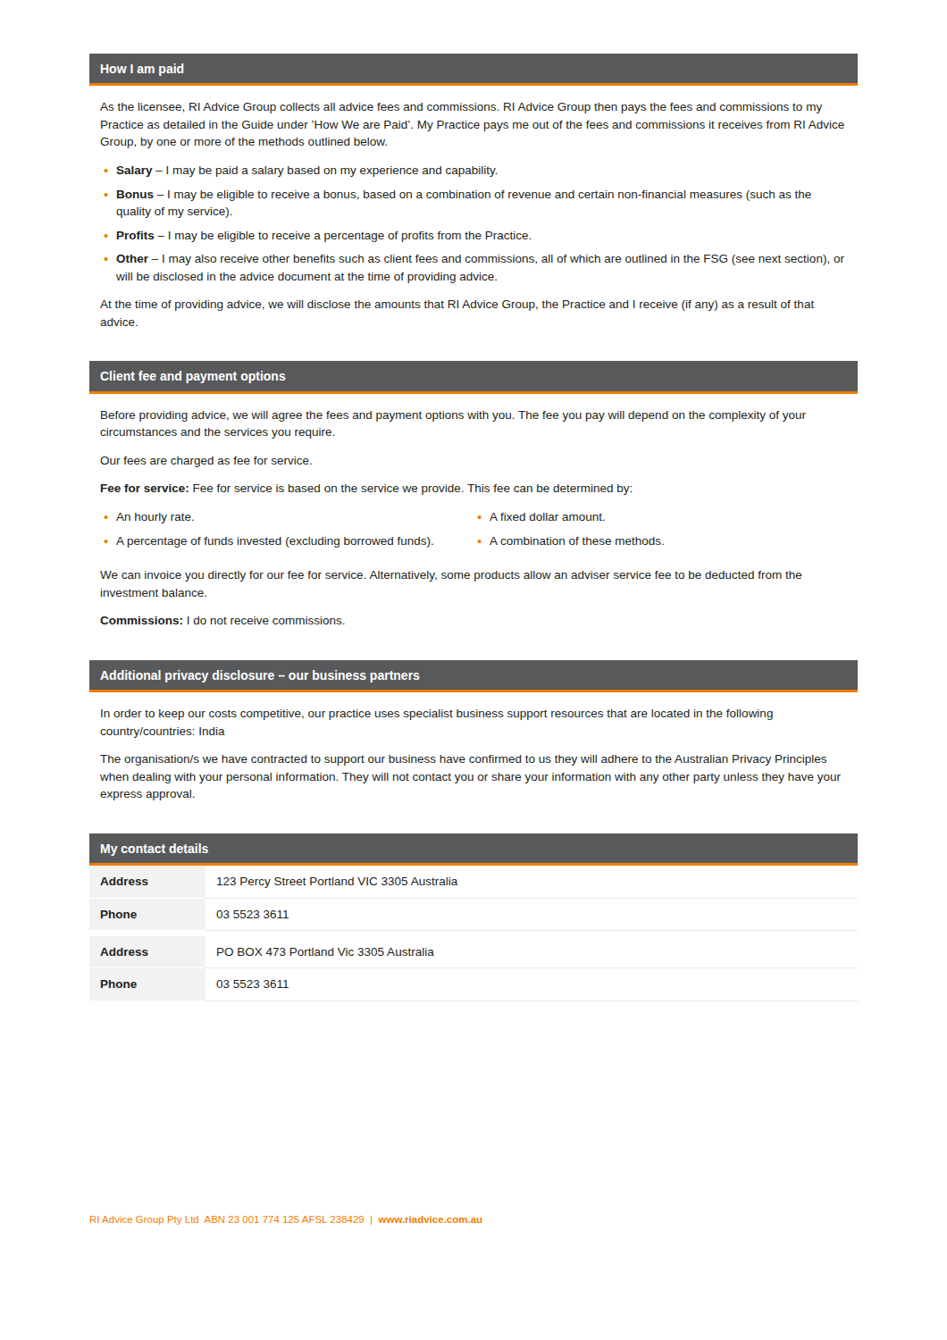How I am paid
As the licensee, RI Advice Group collects all advice fees and commissions. RI Advice Group then pays the fees and commissions to my Practice as detailed in the Guide under ’How We are Paid’. My Practice pays me out of the fees and commissions it receives from RI Advice Group, by one or more of the methods outlined below.
Salary – I may be paid a salary based on my experience and capability.
Bonus – I may be eligible to receive a bonus, based on a combination of revenue and certain non-financial measures (such as the quality of my service).
Profits – I may be eligible to receive a percentage of profits from the Practice.
Other – I may also receive other benefits such as client fees and commissions, all of which are outlined in the FSG (see next section), or will be disclosed in the advice document at the time of providing advice.
At the time of providing advice, we will disclose the amounts that RI Advice Group, the Practice and I receive (if any) as a result of that advice.
Client fee and payment options
Before providing advice, we will agree the fees and payment options with you. The fee you pay will depend on the complexity of your circumstances and the services you require.
Our fees are charged as fee for service.
Fee for service: Fee for service is based on the service we provide. This fee can be determined by:
An hourly rate.
A percentage of funds invested (excluding borrowed funds).
A fixed dollar amount.
A combination of these methods.
We can invoice you directly for our fee for service. Alternatively, some products allow an adviser service fee to be deducted from the investment balance.
Commissions: I do not receive commissions.
Additional privacy disclosure – our business partners
In order to keep our costs competitive, our practice uses specialist business support resources that are located in the following country/countries: India
The organisation/s we have contracted to support our business have confirmed to us they will adhere to the Australian Privacy Principles when dealing with your personal information. They will not contact you or share your information with any other party unless they have your express approval.
My contact details
| Address | 123 Percy Street Portland VIC 3305 Australia |
| Phone | 03 5523 3611 |
| Address | PO BOX 473 Portland Vic 3305 Australia |
| Phone | 03 5523 3611 |
RI Advice Group Pty Ltd ABN 23 001 774 125 AFSL 238429 | www.riadvice.com.au